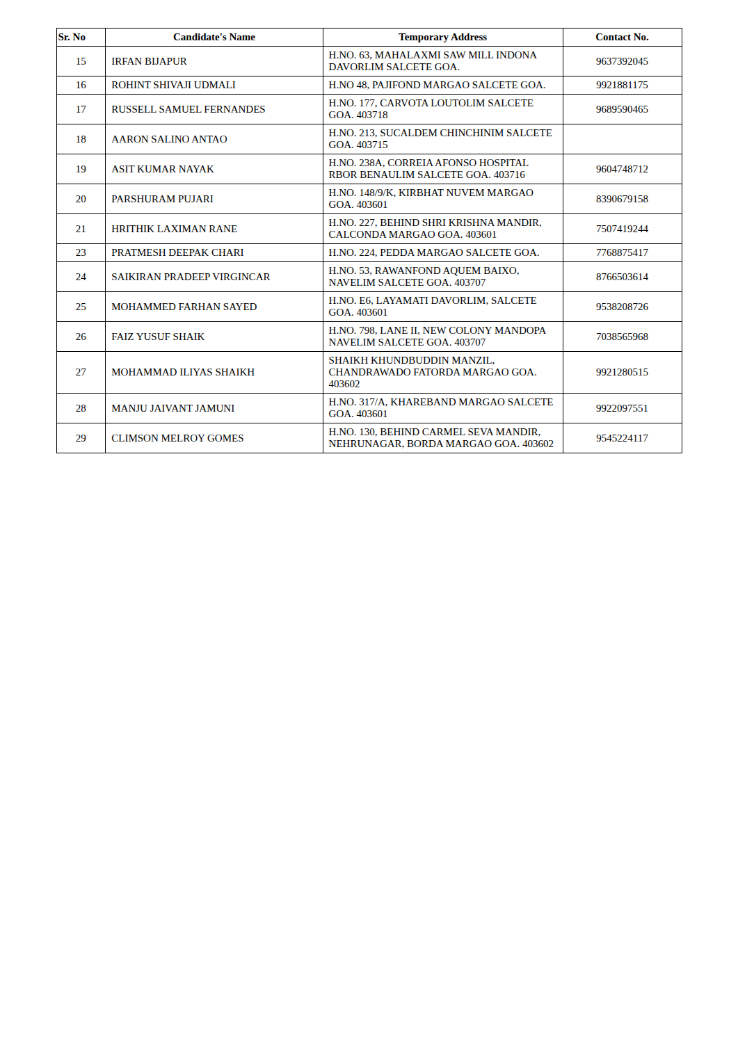| Sr. No | Candidate's Name | Temporary Address | Contact No. |
| --- | --- | --- | --- |
| 15 | IRFAN BIJAPUR | H.NO. 63, MAHALAXMI SAW MILL INDONA DAVORLIM SALCETE GOA. | 9637392045 |
| 16 | ROHINT SHIVAJI UDMALI | H.NO 48, PAJIFOND MARGAO SALCETE GOA. | 9921881175 |
| 17 | RUSSELL SAMUEL FERNANDES | H.NO. 177, CARVOTA LOUTOLIM SALCETE GOA. 403718 | 9689590465 |
| 18 | AARON SALINO ANTAO | H.NO. 213, SUCALDEM CHINCHINIM SALCETE GOA. 403715 | |
| 19 | ASIT KUMAR NAYAK | H.NO. 238A, CORREIA AFONSO HOSPITAL RBOR BENAULIM SALCETE GOA. 403716 | 9604748712 |
| 20 | PARSHURAM PUJARI | H.NO. 148/9/K, KIRBHAT NUVEM MARGAO GOA. 403601 | 8390679158 |
| 21 | HRITHIK LAXIMAN RANE | H.NO. 227, BEHIND SHRI KRISHNA MANDIR, CALCONDA MARGAO GOA. 403601 | 7507419244 |
| 23 | PRATMESH DEEPAK CHARI | H.NO. 224, PEDDA MARGAO SALCETE GOA. | 7768875417 |
| 24 | SAIKIRAN PRADEEP VIRGINCAR | H.NO. 53, RAWANFOND AQUEM BAIXO, NAVELIM SALCETE GOA. 403707 | 8766503614 |
| 25 | MOHAMMED FARHAN SAYED | H.NO. E6, LAYAMATI DAVORLIM, SALCETE GOA. 403601 | 9538208726 |
| 26 | FAIZ YUSUF SHAIK | H.NO. 798, LANE II, NEW COLONY MANDOPA NAVELIM SALCETE GOA. 403707 | 7038565968 |
| 27 | MOHAMMAD ILIYAS SHAIKH | SHAIKH KHUNDBUDDIN MANZIL, CHANDRAWADO FATORDA MARGAO GOA. 403602 | 9921280515 |
| 28 | MANJU JAIVANT JAMUNI | H.NO. 317/A, KHAREBAND MARGAO SALCETE GOA. 403601 | 9922097551 |
| 29 | CLIMSON MELROY GOMES | H.NO. 130, BEHIND CARMEL SEVA MANDIR, NEHRUNAGAR, BORDA MARGAO GOA. 403602 | 9545224117 |